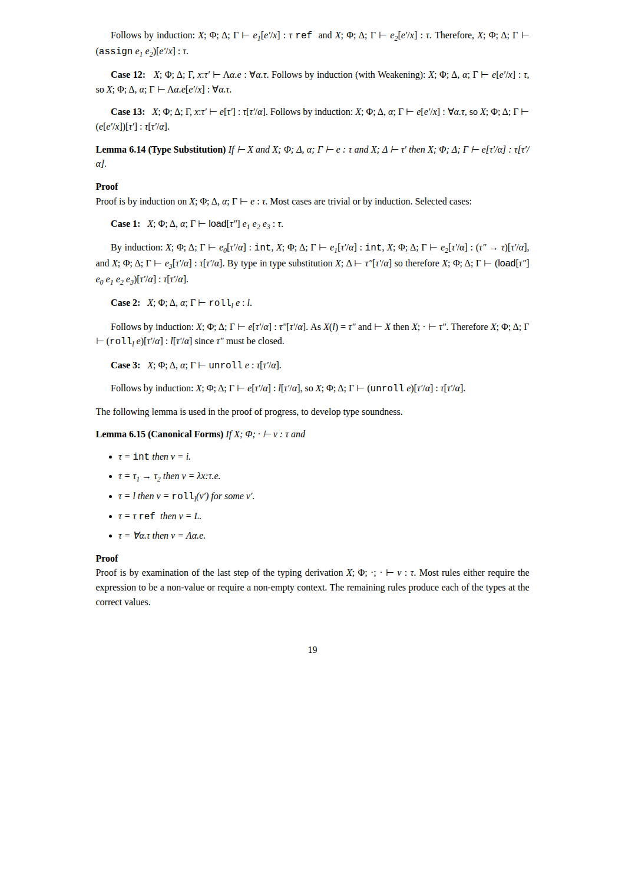Follows by induction: X; Φ; Δ; Γ ⊢ e1[e′/x] : τ ref and X; Φ; Δ; Γ ⊢ e2[e′/x] : τ. Therefore, X; Φ; Δ; Γ ⊢ (assign e1 e2)[e′/x] : τ.
Case 12: X; Φ; Δ; Γ, x:τ′ ⊢ Λα.e : ∀α.τ. Follows by induction (with Weakening): X; Φ; Δ, α; Γ ⊢ e[e′/x] : τ, so X; Φ; Δ, α; Γ ⊢ Λα.e[e′/x] : ∀α.τ.
Case 13: X; Φ; Δ; Γ, x:τ′ ⊢ e[τ′] : τ[τ′/α]. Follows by induction: X; Φ; Δ, α; Γ ⊢ e[e′/x] : ∀α.τ, so X; Φ; Δ; Γ ⊢ (e[e′/x])[τ′] : τ[τ′/α].
Lemma 6.14 (Type Substitution) If ⊢ X and X; Φ; Δ, α; Γ ⊢ e : τ and X; Δ ⊢ τ′ then X; Φ; Δ; Γ ⊢ e[τ′/α] : τ[τ′/α].
Proof Proof is by induction on X; Φ; Δ, α; Γ ⊢ e : τ. Most cases are trivial or by induction. Selected cases:
Case 1: X; Φ; Δ, α; Γ ⊢ load[τ″] e1 e2 e3 : τ.
By induction: X; Φ; Δ; Γ ⊢ e0[τ′/α] : int, X; Φ; Δ; Γ ⊢ e1[τ′/α] : int, X; Φ; Δ; Γ ⊢ e2[τ′/α] : (τ″ → τ)[τ′/α], and X; Φ; Δ; Γ ⊢ e3[τ′/α] : τ[τ′/α]. By type in type substitution X; Δ ⊢ τ″[τ′/α] so therefore X; Φ; Δ; Γ ⊢ (load[τ″] e0 e1 e2 e3)[τ′/α] : τ[τ′/α].
Case 2: X; Φ; Δ, α; Γ ⊢ rolll e : l.
Follows by induction: X; Φ; Δ; Γ ⊢ e[τ′/α] : τ″[τ′/α]. As X(l) = τ″ and ⊢ X then X; · ⊢ τ″. Therefore X; Φ; Δ; Γ ⊢ (rolll e)[τ′/α] : l[τ′/α] since τ″ must be closed.
Case 3: X; Φ; Δ, α; Γ ⊢ unroll e : τ[τ′/α].
Follows by induction: X; Φ; Δ; Γ ⊢ e[τ′/α] : l[τ′/α], so X; Φ; Δ; Γ ⊢ (unroll e)[τ′/α] : τ[τ′/α].
The following lemma is used in the proof of progress, to develop type soundness.
Lemma 6.15 (Canonical Forms) If X; Φ; · ⊢ v : τ and
τ = int then v = i.
τ = τ1 → τ2 then v = λx:τ.e.
τ = l then v = rolll(v′) for some v′.
τ = τ ref then v = L.
τ = ∀α.τ then v = Λα.e.
Proof Proof is by examination of the last step of the typing derivation X; Φ; ·; · ⊢ v : τ. Most rules either require the expression to be a non-value or require a non-empty context. The remaining rules produce each of the types at the correct values.
19